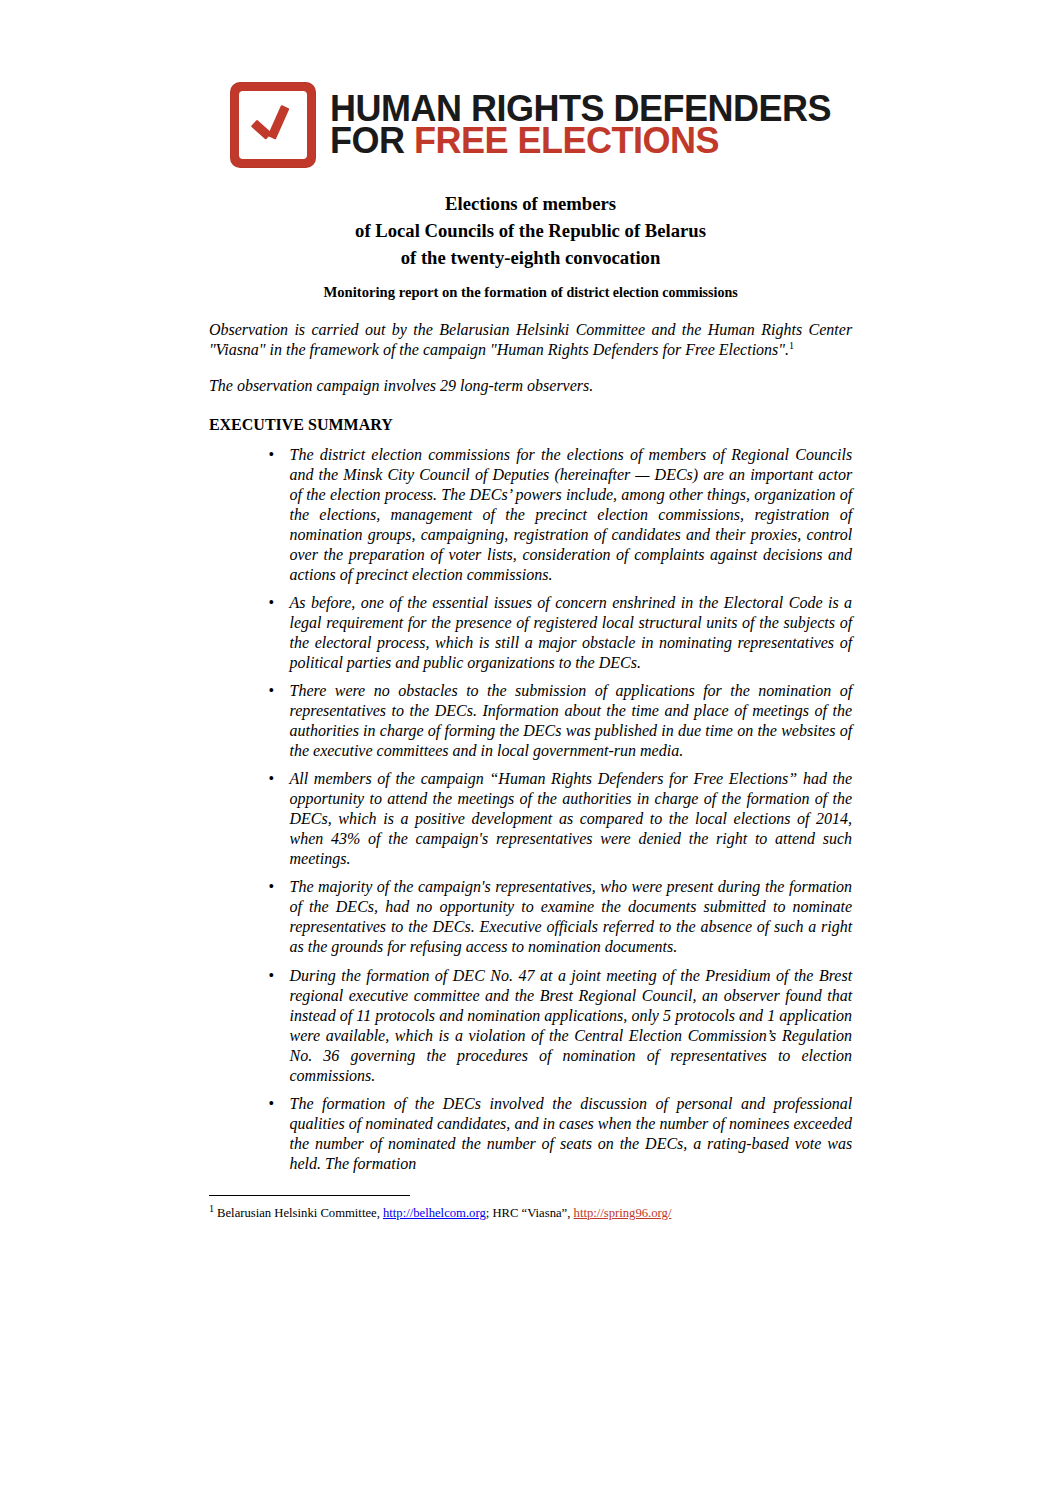HUMAN RIGHTS DEFENDERS
FOR FREE ELECTIONS
Elections of members of Local Councils of the Republic of Belarus of the twenty-eighth convocation
Monitoring report on the formation of district election commissions
Observation is carried out by the Belarusian Helsinki Committee and the Human Rights Center "Viasna" in the framework of the campaign "Human Rights Defenders for Free Elections".1
The observation campaign involves 29 long-term observers.
EXECUTIVE SUMMARY
The district election commissions for the elections of members of Regional Councils and the Minsk City Council of Deputies (hereinafter — DECs) are an important actor of the election process. The DECs’ powers include, among other things, organization of the elections, management of the precinct election commissions, registration of nomination groups, campaigning, registration of candidates and their proxies, control over the preparation of voter lists, consideration of complaints against decisions and actions of precinct election commissions.
As before, one of the essential issues of concern enshrined in the Electoral Code is a legal requirement for the presence of registered local structural units of the subjects of the electoral process, which is still a major obstacle in nominating representatives of political parties and public organizations to the DECs.
There were no obstacles to the submission of applications for the nomination of representatives to the DECs. Information about the time and place of meetings of the authorities in charge of forming the DECs was published in due time on the websites of the executive committees and in local government-run media.
All members of the campaign “Human Rights Defenders for Free Elections” had the opportunity to attend the meetings of the authorities in charge of the formation of the DECs, which is a positive development as compared to the local elections of 2014, when 43% of the campaign's representatives were denied the right to attend such meetings.
The majority of the campaign's representatives, who were present during the formation of the DECs, had no opportunity to examine the documents submitted to nominate representatives to the DECs. Executive officials referred to the absence of such a right as the grounds for refusing access to nomination documents.
During the formation of DEC No. 47 at a joint meeting of the Presidium of the Brest regional executive committee and the Brest Regional Council, an observer found that instead of 11 protocols and nomination applications, only 5 protocols and 1 application were available, which is a violation of the Central Election Commission’s Regulation No. 36 governing the procedures of nomination of representatives to election commissions.
The formation of the DECs involved the discussion of personal and professional qualities of nominated candidates, and in cases when the number of nominees exceeded the number of nominated the number of seats on the DECs, a rating-based vote was held. The formation
1 Belarusian Helsinki Committee, http://belhelcom.org; HRC “Viasna”, http://spring96.org/